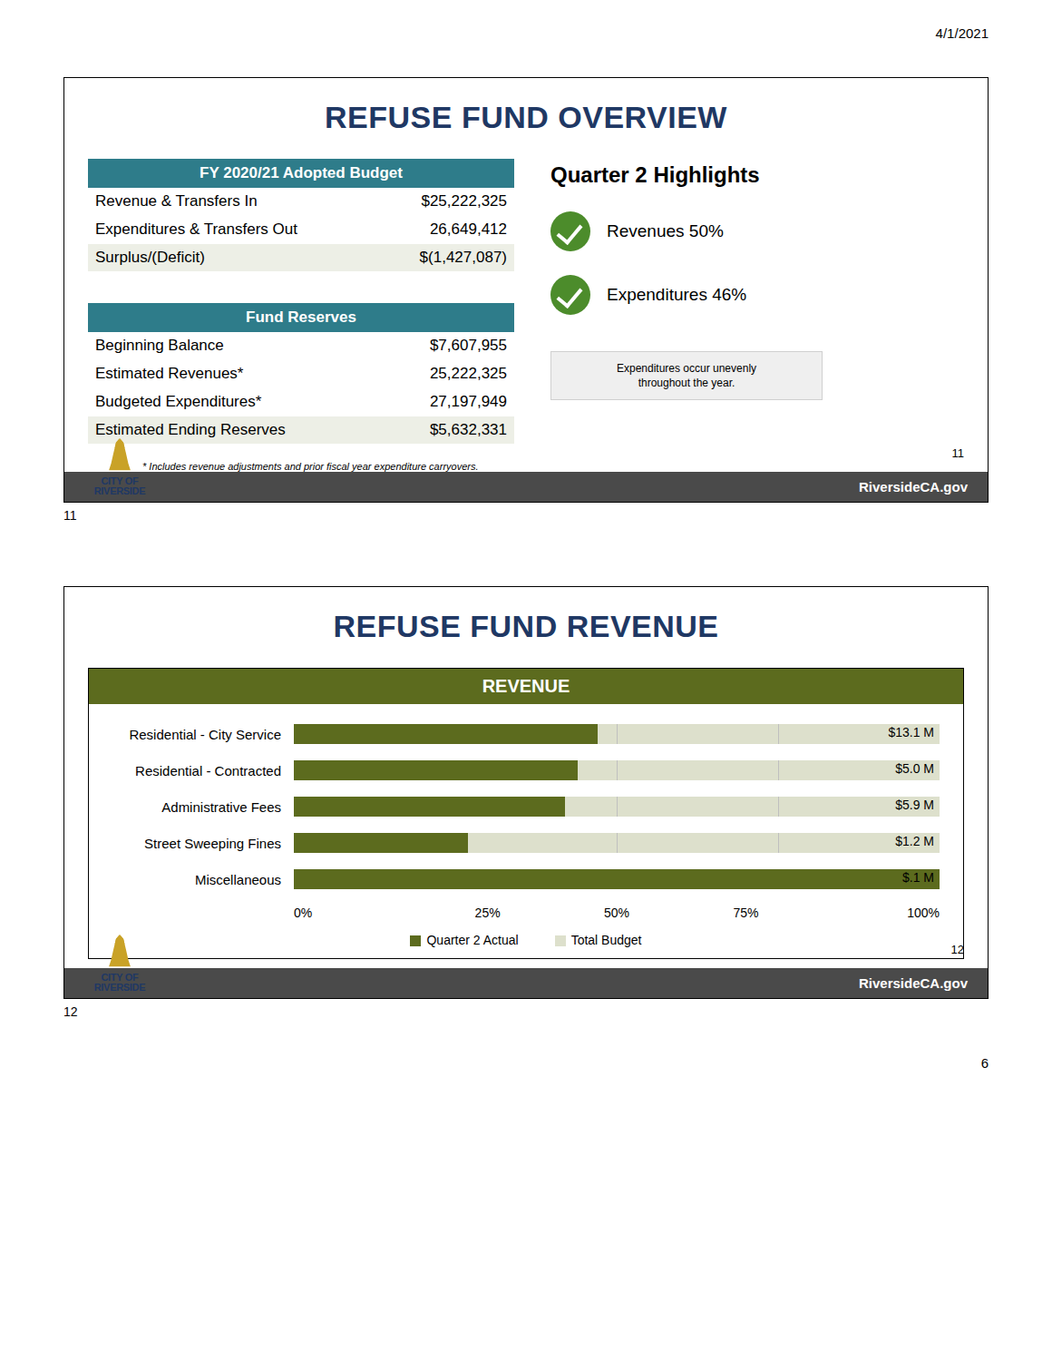4/1/2021
REFUSE FUND OVERVIEW
| FY 2020/21 Adopted Budget |
| --- |
| Revenue & Transfers In | $25,222,325 |
| Expenditures & Transfers Out | 26,649,412 |
| Surplus/(Deficit) | $(1,427,087) |
| Fund Reserves |
| --- |
| Beginning Balance | $7,607,955 |
| Estimated Revenues* | 25,222,325 |
| Budgeted Expenditures* | 27,197,949 |
| Estimated Ending Reserves | $5,632,331 |
Quarter 2 Highlights
Revenues 50%
Expenditures 46%
Expenditures occur unevenly
throughout the year.
* Includes revenue adjustments and prior fiscal year expenditure carryovers.
11
CITY OF
RIVERSIDE
RiversideCA.gov
11
REFUSE FUND REVENUE
REVENUE
Residential - City Service
$13.1 M
Residential - Contracted
$5.0 M
Administrative Fees
$5.9 M
Street Sweeping Fines
$1.2 M
Miscellaneous
$.1 M
0% 25% 50% 75% 100%
Quarter 2 Actual Total Budget
12
CITY OF
RIVERSIDE
RiversideCA.gov
12
6